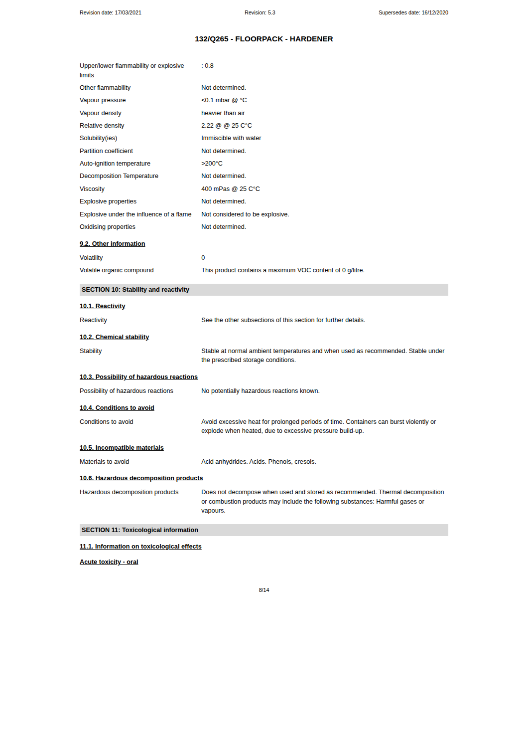Revision date: 17/03/2021
Revision: 5.3
Supersedes date: 16/12/2020
132/Q265 - FLOORPACK - HARDENER
| Upper/lower flammability or explosive limits | : 0.8 |
| Other flammability | Not determined. |
| Vapour pressure | <0.1 mbar @ °C |
| Vapour density | heavier than air |
| Relative density | 2.22 @ @ 25 C°C |
| Solubility(ies) | Immiscible with water |
| Partition coefficient | Not determined. |
| Auto-ignition temperature | >200°C |
| Decomposition Temperature | Not determined. |
| Viscosity | 400 mPas @ 25 C°C |
| Explosive properties | Not determined. |
| Explosive under the influence of a flame | Not considered to be explosive. |
| Oxidising properties | Not determined. |
9.2. Other information
| Volatility | 0 |
| Volatile organic compound | This product contains a maximum VOC content of 0 g/litre. |
SECTION 10: Stability and reactivity
10.1. Reactivity
| Reactivity | See the other subsections of this section for further details. |
10.2. Chemical stability
| Stability | Stable at normal ambient temperatures and when used as recommended. Stable under the prescribed storage conditions. |
10.3. Possibility of hazardous reactions
| Possibility of hazardous reactions | No potentially hazardous reactions known. |
10.4. Conditions to avoid
| Conditions to avoid | Avoid excessive heat for prolonged periods of time. Containers can burst violently or explode when heated, due to excessive pressure build-up. |
10.5. Incompatible materials
| Materials to avoid | Acid anhydrides. Acids. Phenols, cresols. |
10.6. Hazardous decomposition products
| Hazardous decomposition products | Does not decompose when used and stored as recommended. Thermal decomposition or combustion products may include the following substances: Harmful gases or vapours. |
SECTION 11: Toxicological information
11.1. Information on toxicological effects
Acute toxicity - oral
8/14